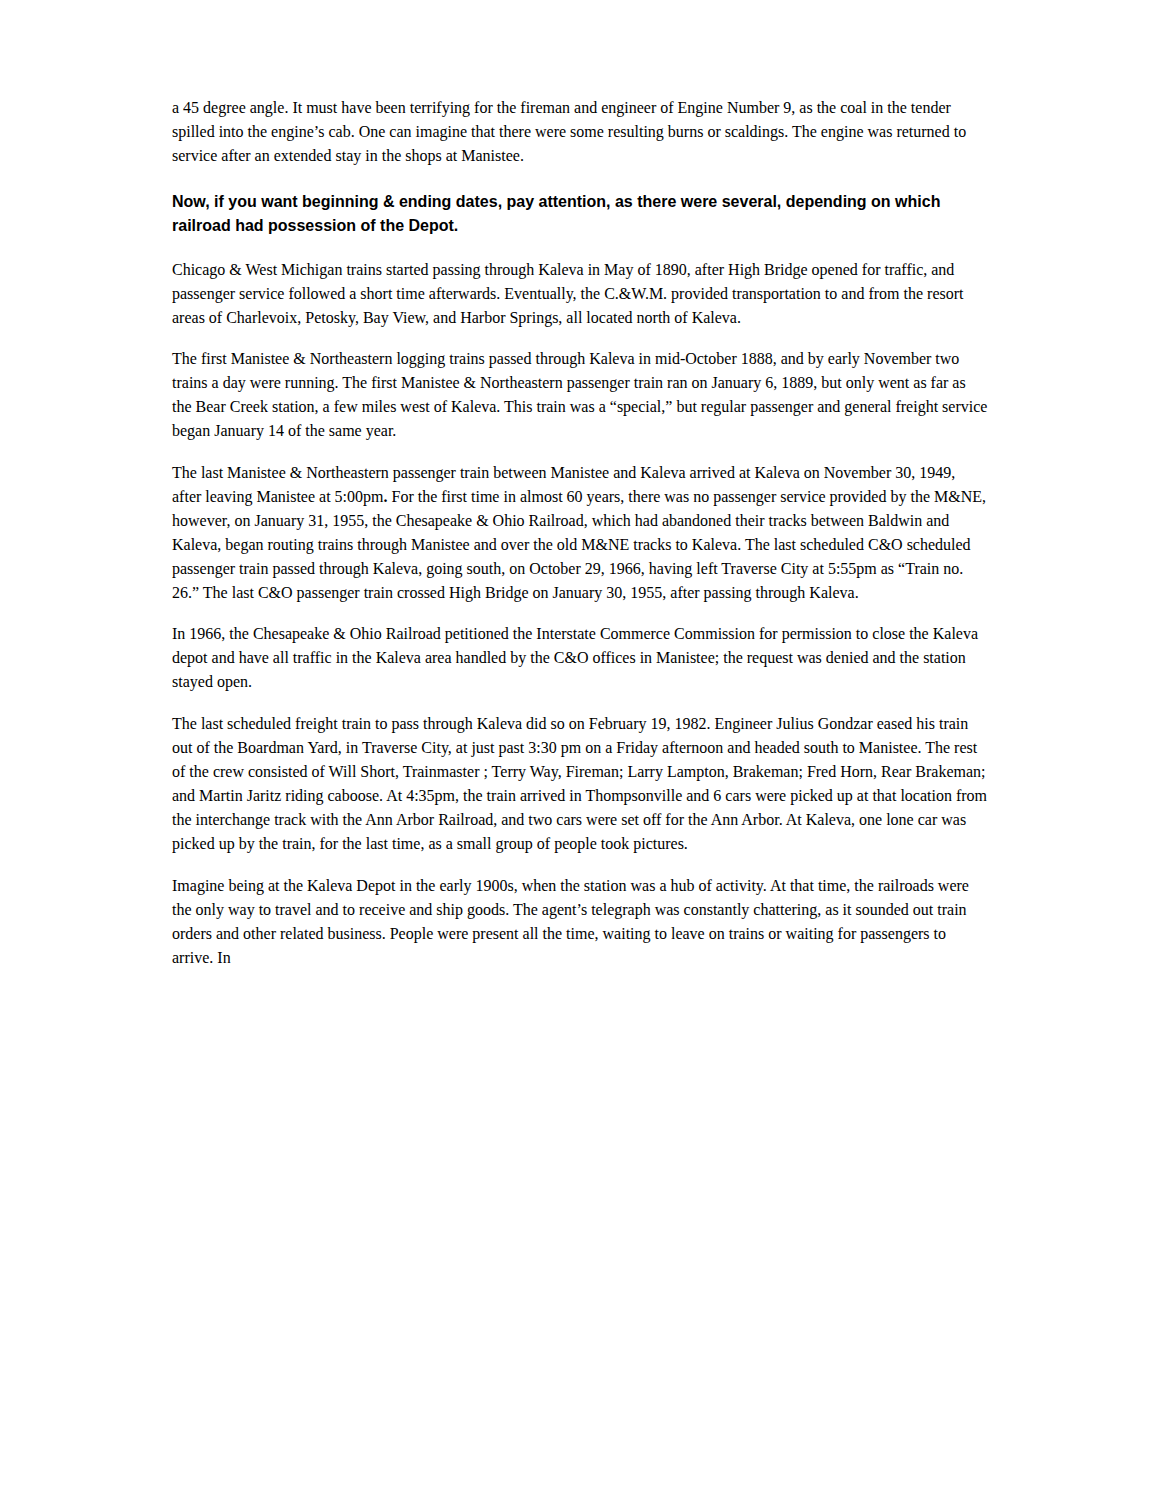a 45 degree angle. It must have been terrifying for the fireman and engineer of Engine Number 9, as the coal in the tender spilled into the engine’s cab. One can imagine that there were some resulting burns or scaldings. The engine was returned to service after an extended stay in the shops at Manistee.
Now, if you want beginning & ending dates, pay attention, as there were several, depending on which railroad had possession of the Depot.
Chicago & West Michigan trains started passing through Kaleva in May of 1890, after High Bridge opened for traffic, and passenger service followed a short time afterwards. Eventually, the C.&W.M. provided transportation to and from the resort areas of Charlevoix, Petosky, Bay View, and Harbor Springs, all located north of Kaleva.
The first Manistee & Northeastern logging trains passed through Kaleva in mid-October 1888, and by early November two trains a day were running. The first Manistee & Northeastern passenger train ran on January 6, 1889, but only went as far as the Bear Creek station, a few miles west of Kaleva. This train was a “special,” but regular passenger and general freight service began January 14 of the same year.
The last Manistee & Northeastern passenger train between Manistee and Kaleva arrived at Kaleva on November 30, 1949, after leaving Manistee at 5:00pm. For the first time in almost 60 years, there was no passenger service provided by the M&NE, however, on January 31, 1955, the Chesapeake & Ohio Railroad, which had abandoned their tracks between Baldwin and Kaleva, began routing trains through Manistee and over the old M&NE tracks to Kaleva. The last scheduled C&O scheduled passenger train passed through Kaleva, going south, on October 29, 1966, having left Traverse City at 5:55pm as “Train no. 26.” The last C&O passenger train crossed High Bridge on January 30, 1955, after passing through Kaleva.
In 1966, the Chesapeake & Ohio Railroad petitioned the Interstate Commerce Commission for permission to close the Kaleva depot and have all traffic in the Kaleva area handled by the C&O offices in Manistee; the request was denied and the station stayed open.
The last scheduled freight train to pass through Kaleva did so on February 19, 1982. Engineer Julius Gondzar eased his train out of the Boardman Yard, in Traverse City, at just past 3:30 pm on a Friday afternoon and headed south to Manistee. The rest of the crew consisted of Will Short, Trainmaster ; Terry Way, Fireman; Larry Lampton, Brakeman; Fred Horn, Rear Brakeman; and Martin Jaritz riding caboose. At 4:35pm, the train arrived in Thompsonville and 6 cars were picked up at that location from the interchange track with the Ann Arbor Railroad, and two cars were set off for the Ann Arbor. At Kaleva, one lone car was picked up by the train, for the last time, as a small group of people took pictures.
Imagine being at the Kaleva Depot in the early 1900s, when the station was a hub of activity. At that time, the railroads were the only way to travel and to receive and ship goods. The agent’s telegraph was constantly chattering, as it sounded out train orders and other related business. People were present all the time, waiting to leave on trains or waiting for passengers to arrive. In